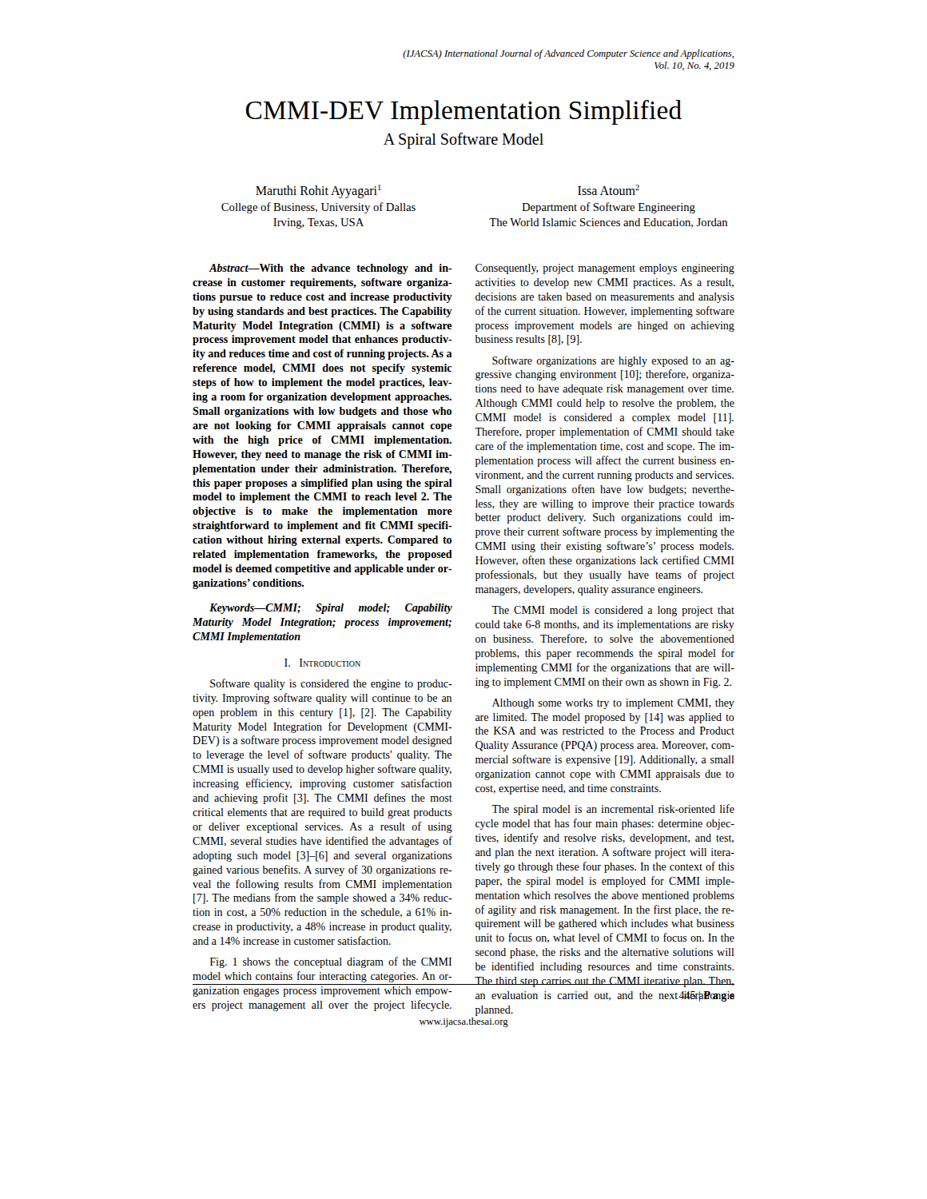(IJACSA) International Journal of Advanced Computer Science and Applications,
Vol. 10, No. 4, 2019
CMMI-DEV Implementation Simplified
A Spiral Software Model
Maruthi Rohit Ayyagari1
College of Business, University of Dallas
Irving, Texas, USA
Issa Atoum2
Department of Software Engineering
The World Islamic Sciences and Education, Jordan
Abstract—With the advance technology and increase in customer requirements, software organizations pursue to reduce cost and increase productivity by using standards and best practices. The Capability Maturity Model Integration (CMMI) is a software process improvement model that enhances productivity and reduces time and cost of running projects. As a reference model, CMMI does not specify systemic steps of how to implement the model practices, leaving a room for organization development approaches. Small organizations with low budgets and those who are not looking for CMMI appraisals cannot cope with the high price of CMMI implementation. However, they need to manage the risk of CMMI implementation under their administration. Therefore, this paper proposes a simplified plan using the spiral model to implement the CMMI to reach level 2. The objective is to make the implementation more straightforward to implement and fit CMMI specification without hiring external experts. Compared to related implementation frameworks, the proposed model is deemed competitive and applicable under organizations’ conditions.
Keywords—CMMI; Spiral model; Capability Maturity Model Integration; process improvement; CMMI Implementation
I. Introduction
Software quality is considered the engine to productivity. Improving software quality will continue to be an open problem in this century [1], [2]. The Capability Maturity Model Integration for Development (CMMI-DEV) is a software process improvement model designed to leverage the level of software products' quality. The CMMI is usually used to develop higher software quality, increasing efficiency, improving customer satisfaction and achieving profit [3]. The CMMI defines the most critical elements that are required to build great products or deliver exceptional services. As a result of using CMMI, several studies have identified the advantages of adopting such model [3]–[6] and several organizations gained various benefits. A survey of 30 organizations reveal the following results from CMMI implementation [7]. The medians from the sample showed a 34% reduction in cost, a 50% reduction in the schedule, a 61% increase in productivity, a 48% increase in product quality, and a 14% increase in customer satisfaction.
Fig. 1 shows the conceptual diagram of the CMMI model which contains four interacting categories. An organization engages process improvement which empowers project management all over the project lifecycle. Consequently, project management employs engineering activities to develop new CMMI practices. As a result, decisions are taken based on measurements and analysis of the current situation. However, implementing software process improvement models are hinged on achieving business results [8], [9].
Software organizations are highly exposed to an aggressive changing environment [10]; therefore, organizations need to have adequate risk management over time. Although CMMI could help to resolve the problem, the CMMI model is considered a complex model [11]. Therefore, proper implementation of CMMI should take care of the implementation time, cost and scope. The implementation process will affect the current business environment, and the current running products and services. Small organizations often have low budgets; nevertheless, they are willing to improve their practice towards better product delivery. Such organizations could improve their current software process by implementing the CMMI using their existing software’s’ process models. However, often these organizations lack certified CMMI professionals, but they usually have teams of project managers, developers, quality assurance engineers.
The CMMI model is considered a long project that could take 6-8 months, and its implementations are risky on business. Therefore, to solve the abovementioned problems, this paper recommends the spiral model for implementing CMMI for the organizations that are willing to implement CMMI on their own as shown in Fig. 2.
Although some works try to implement CMMI, they are limited. The model proposed by [14] was applied to the KSA and was restricted to the Process and Product Quality Assurance (PPQA) process area. Moreover, commercial software is expensive [19]. Additionally, a small organization cannot cope with CMMI appraisals due to cost, expertise need, and time constraints.
The spiral model is an incremental risk-oriented life cycle model that has four main phases: determine objectives, identify and resolve risks, development, and test, and plan the next iteration. A software project will iteratively go through these four phases. In the context of this paper, the spiral model is employed for CMMI implementation which resolves the above mentioned problems of agility and risk management. In the first place, the requirement will be gathered which includes what business unit to focus on, what level of CMMI to focus on. In the second phase, the risks and the alternative solutions will be identified including resources and time constraints. The third step carries out the CMMI iterative plan. Then, an evaluation is carried out, and the next iteration is planned.
445 | P a g e
www.ijacsa.thesai.org